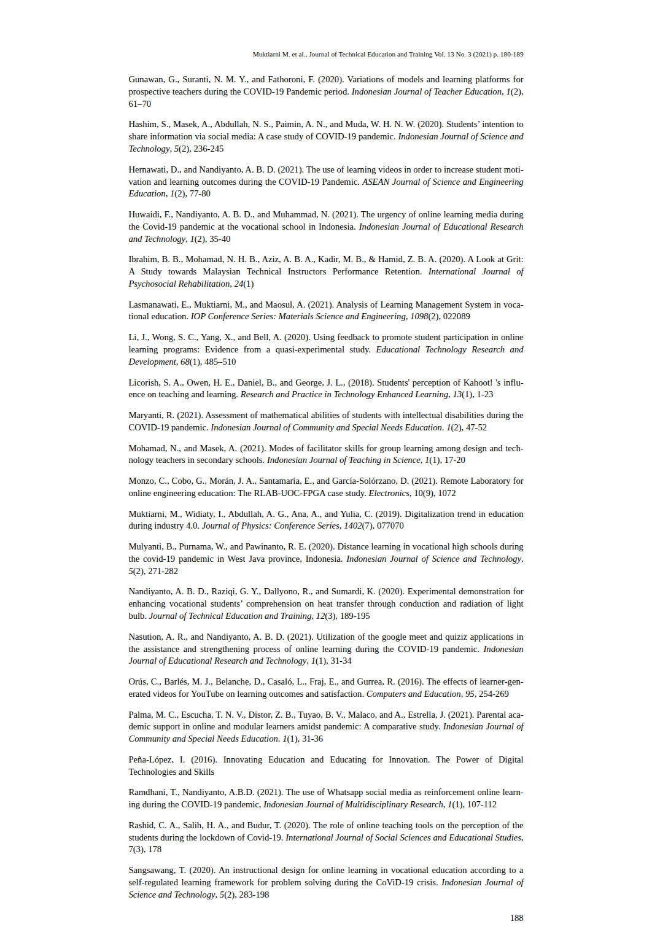Muktiarni M. et al., Journal of Technical Education and Training Vol. 13 No. 3 (2021) p. 180-189
Gunawan, G., Suranti, N. M. Y., and Fathoroni, F. (2020). Variations of models and learning platforms for prospective teachers during the COVID-19 Pandemic period. Indonesian Journal of Teacher Education, 1(2), 61–70
Hashim, S., Masek, A., Abdullah, N. S., Paimin, A. N., and Muda, W. H. N. W. (2020). Students’ intention to share information via social media: A case study of COVID-19 pandemic. Indonesian Journal of Science and Technology, 5(2), 236-245
Hernawati, D., and Nandiyanto, A. B. D. (2021). The use of learning videos in order to increase student motivation and learning outcomes during the COVID-19 Pandemic. ASEAN Journal of Science and Engineering Education, 1(2), 77-80
Huwaidi, F., Nandiyanto, A. B. D., and Muhammad, N. (2021). The urgency of online learning media during the Covid-19 pandemic at the vocational school in Indonesia. Indonesian Journal of Educational Research and Technology, 1(2), 35-40
Ibrahim, B. B., Mohamad, N. H. B., Aziz, A. B. A., Kadir, M. B., & Hamid, Z. B. A. (2020). A Look at Grit: A Study towards Malaysian Technical Instructors Performance Retention. International Journal of Psychosocial Rehabilitation, 24(1)
Lasmanawati, E., Muktiarni, M., and Maosul, A. (2021). Analysis of Learning Management System in vocational education. IOP Conference Series: Materials Science and Engineering, 1098(2), 022089
Li, J., Wong, S. C., Yang, X., and Bell, A. (2020). Using feedback to promote student participation in online learning programs: Evidence from a quasi-experimental study. Educational Technology Research and Development, 68(1), 485–510
Licorish, S. A., Owen, H. E., Daniel, B., and George, J. L., (2018). Students' perception of Kahoot! 's influence on teaching and learning. Research and Practice in Technology Enhanced Learning, 13(1), 1-23
Maryanti, R. (2021). Assessment of mathematical abilities of students with intellectual disabilities during the COVID-19 pandemic. Indonesian Journal of Community and Special Needs Education. 1(2), 47-52
Mohamad, N., and Masek, A. (2021). Modes of facilitator skills for group learning among design and technology teachers in secondary schools. Indonesian Journal of Teaching in Science, 1(1), 17-20
Monzo, C., Cobo, G., Morán, J. A., Santamaría, E., and García-Solórzano, D. (2021). Remote Laboratory for online engineering education: The RLAB-UOC-FPGA case study. Electronics, 10(9), 1072
Muktiarni, M., Widiaty, I., Abdullah, A. G., Ana, A., and Yulia, C. (2019). Digitalization trend in education during industry 4.0. Journal of Physics: Conference Series, 1402(7), 077070
Mulyanti, B., Purnama, W., and Pawinanto, R. E. (2020). Distance learning in vocational high schools during the covid-19 pandemic in West Java province, Indonesia. Indonesian Journal of Science and Technology, 5(2), 271-282
Nandiyanto, A. B. D., Raziqi, G. Y., Dallyono, R., and Sumardi, K. (2020). Experimental demonstration for enhancing vocational students’ comprehension on heat transfer through conduction and radiation of light bulb. Journal of Technical Education and Training, 12(3), 189-195
Nasution, A. R., and Nandiyanto, A. B. D. (2021). Utilization of the google meet and quiziz applications in the assistance and strengthening process of online learning during the COVID-19 pandemic. Indonesian Journal of Educational Research and Technology, 1(1), 31-34
Orús, C., Barlés, M. J., Belanche, D., Casaló, L., Fraj, E., and Gurrea, R. (2016). The effects of learner-generated videos for YouTube on learning outcomes and satisfaction. Computers and Education, 95, 254-269
Palma, M. C., Escucha, T. N. V., Distor, Z. B., Tuyao, B. V., Malaco, and A., Estrella, J. (2021). Parental academic support in online and modular learners amidst pandemic: A comparative study. Indonesian Journal of Community and Special Needs Education. 1(1), 31-36
Peña-López, I. (2016). Innovating Education and Educating for Innovation. The Power of Digital Technologies and Skills
Ramdhani, T., Nandiyanto, A.B.D. (2021). The use of Whatsapp social media as reinforcement online learning during the COVID-19 pandemic, Indonesian Journal of Multidisciplinary Research, 1(1), 107-112
Rashid, C. A., Salih, H. A., and Budur, T. (2020). The role of online teaching tools on the perception of the students during the lockdown of Covid-19. International Journal of Social Sciences and Educational Studies, 7(3), 178
Sangsawang, T. (2020). An instructional design for online learning in vocational education according to a self-regulated learning framework for problem solving during the CoViD-19 crisis. Indonesian Journal of Science and Technology, 5(2), 283-198
188